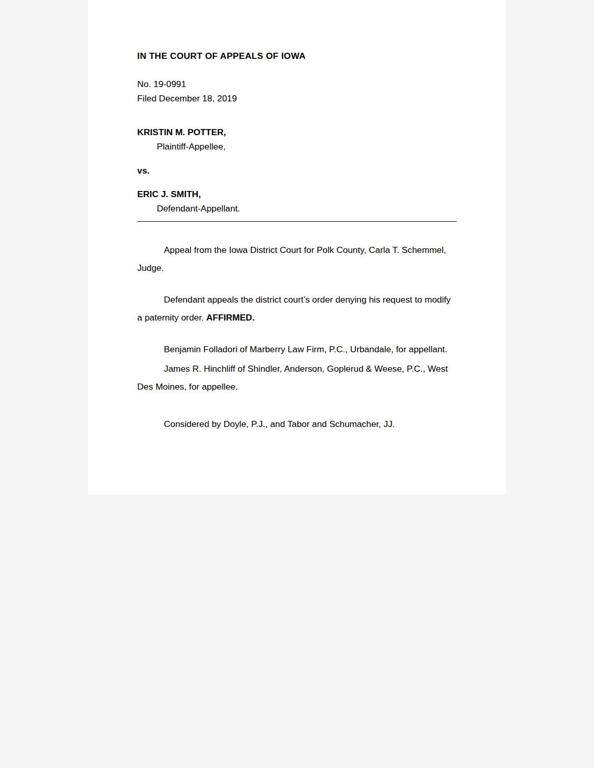IN THE COURT OF APPEALS OF IOWA
No. 19-0991
Filed December 18, 2019
KRISTIN M. POTTER,
Plaintiff-Appellee,
vs.
ERIC J. SMITH,
Defendant-Appellant.
Appeal from the Iowa District Court for Polk County, Carla T. Schemmel, Judge.
Defendant appeals the district court’s order denying his request to modify a paternity order. AFFIRMED.
Benjamin Folladori of Marberry Law Firm, P.C., Urbandale, for appellant.
James R. Hinchliff of Shindler, Anderson, Goplerud & Weese, P.C., West Des Moines, for appellee.
Considered by Doyle, P.J., and Tabor and Schumacher, JJ.